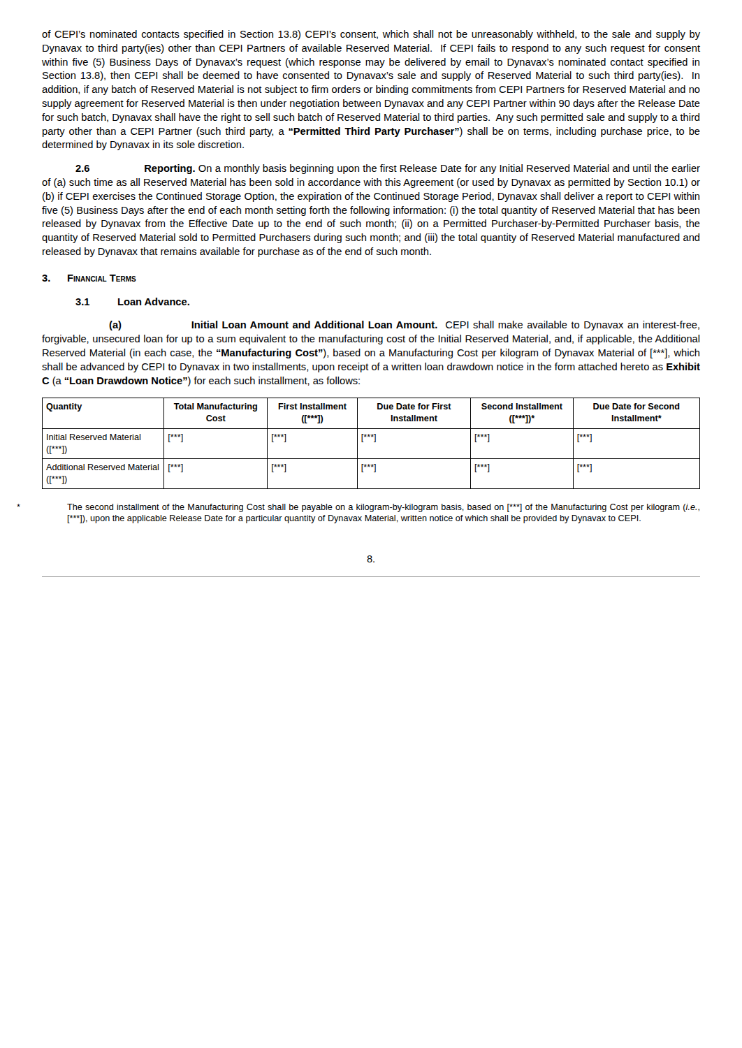of CEPI’s nominated contacts specified in Section 13.8) CEPI’s consent, which shall not be unreasonably withheld, to the sale and supply by Dynavax to third party(ies) other than CEPI Partners of available Reserved Material. If CEPI fails to respond to any such request for consent within five (5) Business Days of Dynavax’s request (which response may be delivered by email to Dynavax’s nominated contact specified in Section 13.8), then CEPI shall be deemed to have consented to Dynavax’s sale and supply of Reserved Material to such third party(ies). In addition, if any batch of Reserved Material is not subject to firm orders or binding commitments from CEPI Partners for Reserved Material and no supply agreement for Reserved Material is then under negotiation between Dynavax and any CEPI Partner within 90 days after the Release Date for such batch, Dynavax shall have the right to sell such batch of Reserved Material to third parties. Any such permitted sale and supply to a third party other than a CEPI Partner (such third party, a “Permitted Third Party Purchaser”) shall be on terms, including purchase price, to be determined by Dynavax in its sole discretion.
2.6 Reporting. On a monthly basis beginning upon the first Release Date for any Initial Reserved Material and until the earlier of (a) such time as all Reserved Material has been sold in accordance with this Agreement (or used by Dynavax as permitted by Section 10.1) or (b) if CEPI exercises the Continued Storage Option, the expiration of the Continued Storage Period, Dynavax shall deliver a report to CEPI within five (5) Business Days after the end of each month setting forth the following information: (i) the total quantity of Reserved Material that has been released by Dynavax from the Effective Date up to the end of such month; (ii) on a Permitted Purchaser-by-Permitted Purchaser basis, the quantity of Reserved Material sold to Permitted Purchasers during such month; and (iii) the total quantity of Reserved Material manufactured and released by Dynavax that remains available for purchase as of the end of such month.
3. Financial Terms
3.1 Loan Advance.
(a) Initial Loan Amount and Additional Loan Amount. CEPI shall make available to Dynavax an interest-free, forgivable, unsecured loan for up to a sum equivalent to the manufacturing cost of the Initial Reserved Material, and, if applicable, the Additional Reserved Material (in each case, the “Manufacturing Cost”), based on a Manufacturing Cost per kilogram of Dynavax Material of [***], which shall be advanced by CEPI to Dynavax in two installments, upon receipt of a written loan drawdown notice in the form attached hereto as Exhibit C (a “Loan Drawdown Notice”) for each such installment, as follows:
| Quantity | Total Manufacturing Cost | First Installment ([***]) | Due Date for First Installment | Second Installment ([***])* | Due Date for Second Installment* |
| --- | --- | --- | --- | --- | --- |
| Initial Reserved Material ([***]) | [***] | [***] | [***] | [***] | [***] |
| Additional Reserved Material ([***]) | [***] | [***] | [***] | [***] | [***] |
*The second installment of the Manufacturing Cost shall be payable on a kilogram-by-kilogram basis, based on [***] of the Manufacturing Cost per kilogram (i.e., [***]), upon the applicable Release Date for a particular quantity of Dynavax Material, written notice of which shall be provided by Dynavax to CEPI.
8.